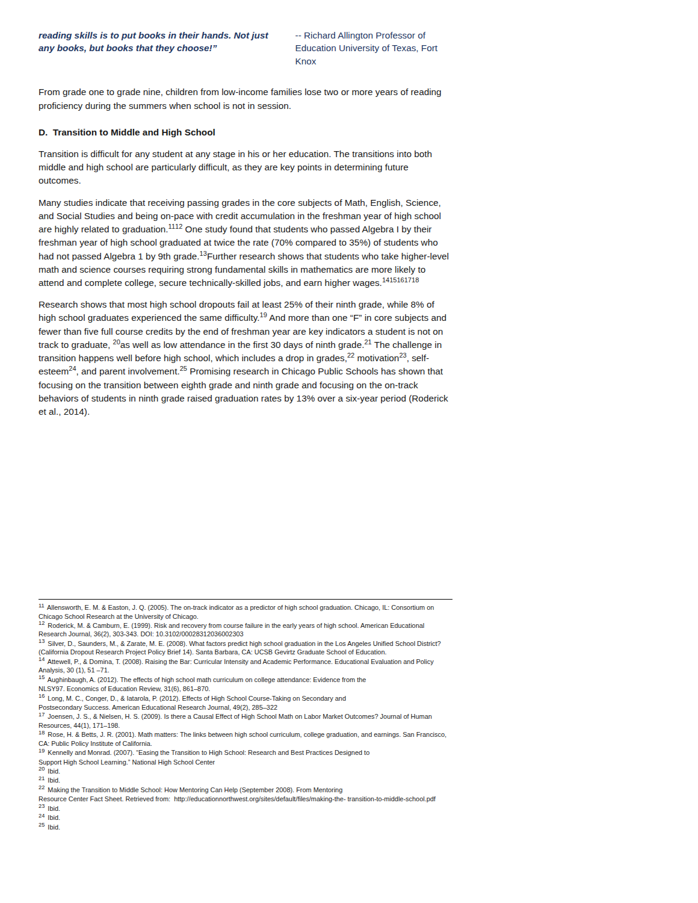reading skills is to put books in their hands. Not just any books, but books that they choose!”
-- Richard Allington Professor of Education University of Texas, Fort Knox
From grade one to grade nine, children from low-income families lose two or more years of reading proficiency during the summers when school is not in session.
D. Transition to Middle and High School
Transition is difficult for any student at any stage in his or her education. The transitions into both middle and high school are particularly difficult, as they are key points in determining future outcomes.
Many studies indicate that receiving passing grades in the core subjects of Math, English, Science, and Social Studies and being on-pace with credit accumulation in the freshman year of high school are highly related to graduation.1112 One study found that students who passed Algebra I by their freshman year of high school graduated at twice the rate (70% compared to 35%) of students who had not passed Algebra 1 by 9th grade.13Further research shows that students who take higher-level math and science courses requiring strong fundamental skills in mathematics are more likely to attend and complete college, secure technically-skilled jobs, and earn higher wages.1415161718
Research shows that most high school dropouts fail at least 25% of their ninth grade, while 8% of high school graduates experienced the same difficulty.19 And more than one “F” in core subjects and fewer than five full course credits by the end of freshman year are key indicators a student is not on track to graduate, 20as well as low attendance in the first 30 days of ninth grade.21 The challenge in transition happens well before high school, which includes a drop in grades,22 motivation23, self-esteem24, and parent involvement.25 Promising research in Chicago Public Schools has shown that focusing on the transition between eighth grade and ninth grade and focusing on the on-track behaviors of students in ninth grade raised graduation rates by 13% over a six-year period (Roderick et al., 2014).
11 Allensworth, E. M. & Easton, J. Q. (2005). The on-track indicator as a predictor of high school graduation. Chicago, IL: Consortium on Chicago School Research at the University of Chicago.
12 Roderick, M. & Camburn, E. (1999). Risk and recovery from course failure in the early years of high school. American Educational Research Journal, 36(2), 303-343. DOI: 10.3102/00028312036002303
13 Silver, D., Saunders, M., & Zarate, M. E. (2008). What factors predict high school graduation in the Los Angeles Unified School District? (California Dropout Research Project Policy Brief 14). Santa Barbara, CA: UCSB Gevirtz Graduate School of Education.
14 Attewell, P., & Domina, T. (2008). Raising the Bar: Curricular Intensity and Academic Performance. Educational Evaluation and Policy Analysis, 30 (1), 51 –71.
15 Aughinbaugh, A. (2012). The effects of high school math curriculum on college attendance: Evidence from the
NLSY97. Economics of Education Review, 31(6), 861–870.
16 Long, M. C., Conger, D., & Iatarola, P. (2012). Effects of High School Course-Taking on Secondary and
Postsecondary Success. American Educational Research Journal, 49(2), 285–322
17 Joensen, J. S., & Nielsen, H. S. (2009). Is there a Causal Effect of High School Math on Labor Market Outcomes? Journal of Human Resources, 44(1), 171–198.
18 Rose, H. & Betts, J. R. (2001). Math matters: The links between high school curriculum, college graduation, and earnings. San Francisco, CA: Public Policy Institute of California.
19 Kennelly and Monrad. (2007). “Easing the Transition to High School: Research and Best Practices Designed to
Support High School Learning.” National High School Center
20 Ibid.
21 Ibid.
22 Making the Transition to Middle School: How Mentoring Can Help (September 2008). From Mentoring
Resource Center Fact Sheet. Retrieved from: http://educationnorthwest.org/sites/default/files/making-the- transition-to-middle-school.pdf
23 Ibid.
24 Ibid.
25 Ibid.